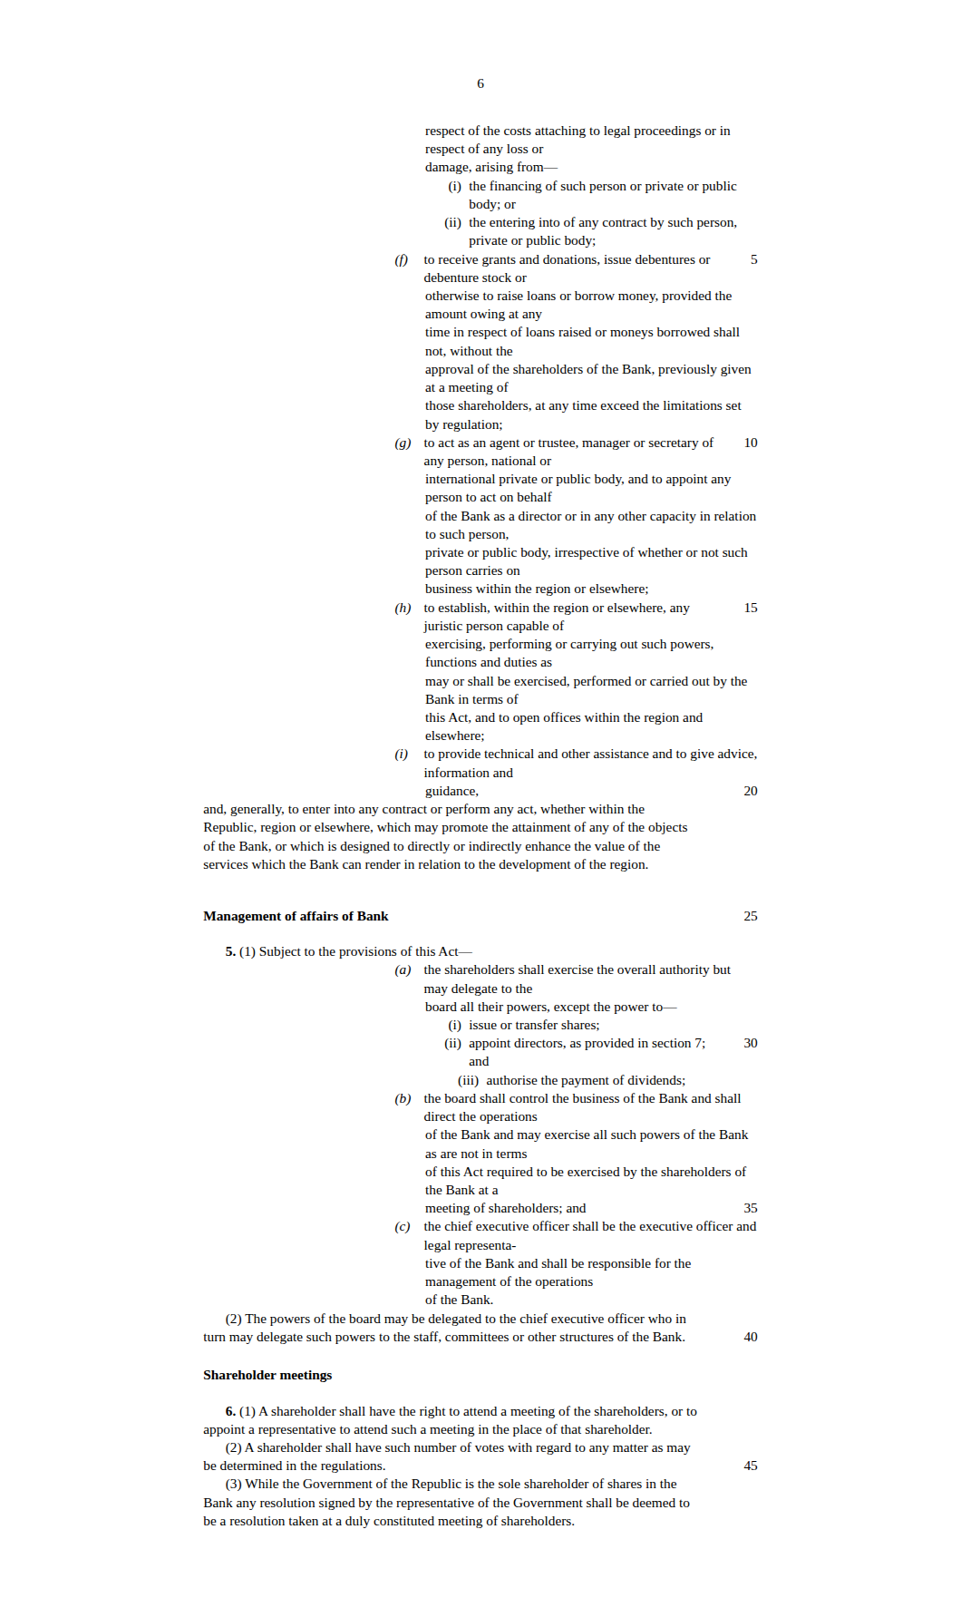6
respect of the costs attaching to legal proceedings or in respect of any loss or
damage, arising from—
(i) the financing of such person or private or public body; or
(ii) the entering into of any contract by such person, private or public body;
(f) to receive grants and donations, issue debentures or debenture stock or
5
otherwise to raise loans or borrow money, provided the amount owing at any
time in respect of loans raised or moneys borrowed shall not, without the
approval of the shareholders of the Bank, previously given at a meeting of
those shareholders, at any time exceed the limitations set by regulation;
(g) to act as an agent or trustee, manager or secretary of any person, national or
10
international private or public body, and to appoint any person to act on behalf
of the Bank as a director or in any other capacity in relation to such person,
private or public body, irrespective of whether or not such person carries on
business within the region or elsewhere;
(h) to establish, within the region or elsewhere, any juristic person capable of
15
exercising, performing or carrying out such powers, functions and duties as
may or shall be exercised, performed or carried out by the Bank in terms of
this Act, and to open offices within the region and elsewhere;
(i) to provide technical and other assistance and to give advice, information and
guidance,
20
and, generally, to enter into any contract or perform any act, whether within the
Republic, region or elsewhere, which may promote the attainment of any of the objects
of the Bank, or which is designed to directly or indirectly enhance the value of the
services which the Bank can render in relation to the development of the region.
Management of affairs of Bank
25
5. (1) Subject to the provisions of this Act—
(a) the shareholders shall exercise the overall authority but may delegate to the
board all their powers, except the power to—
(i) issue or transfer shares;
(ii) appoint directors, as provided in section 7; and
30
(iii) authorise the payment of dividends;
(b) the board shall control the business of the Bank and shall direct the operations
of the Bank and may exercise all such powers of the Bank as are not in terms
of this Act required to be exercised by the shareholders of the Bank at a
meeting of shareholders; and
35
(c) the chief executive officer shall be the executive officer and legal representa-
tive of the Bank and shall be responsible for the management of the operations
of the Bank.
(2) The powers of the board may be delegated to the chief executive officer who in
turn may delegate such powers to the staff, committees or other structures of the Bank.
40
Shareholder meetings
6. (1) A shareholder shall have the right to attend a meeting of the shareholders, or to
appoint a representative to attend such a meeting in the place of that shareholder.
(2) A shareholder shall have such number of votes with regard to any matter as may
be determined in the regulations.
45
(3) While the Government of the Republic is the sole shareholder of shares in the
Bank any resolution signed by the representative of the Government shall be deemed to
be a resolution taken at a duly constituted meeting of shareholders.